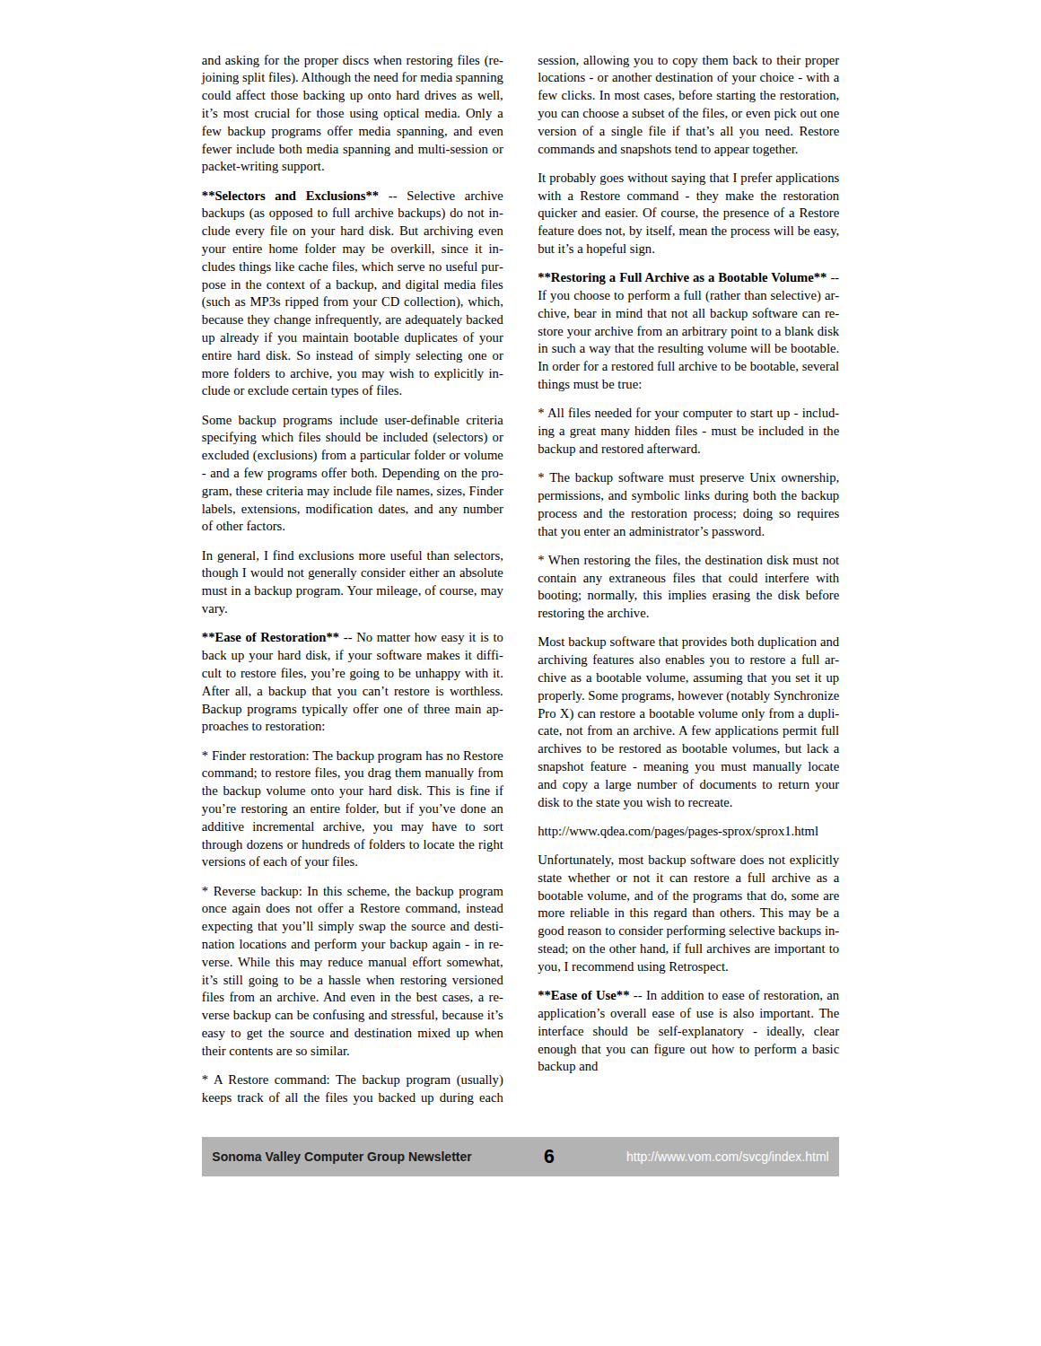and asking for the proper discs when restoring files (rejoining split files). Although the need for media spanning could affect those backing up onto hard drives as well, it’s most crucial for those using optical media. Only a few backup programs offer media spanning, and even fewer include both media spanning and multi-session or packet-writing support.
**Selectors and Exclusions** -- Selective archive backups (as opposed to full archive backups) do not include every file on your hard disk. But archiving even your entire home folder may be overkill, since it includes things like cache files, which serve no useful purpose in the context of a backup, and digital media files (such as MP3s ripped from your CD collection), which, because they change infrequently, are adequately backed up already if you maintain bootable duplicates of your entire hard disk. So instead of simply selecting one or more folders to archive, you may wish to explicitly include or exclude certain types of files.
Some backup programs include user-definable criteria specifying which files should be included (selectors) or excluded (exclusions) from a particular folder or volume - and a few programs offer both. Depending on the program, these criteria may include file names, sizes, Finder labels, extensions, modification dates, and any number of other factors.
In general, I find exclusions more useful than selectors, though I would not generally consider either an absolute must in a backup program. Your mileage, of course, may vary.
**Ease of Restoration** -- No matter how easy it is to back up your hard disk, if your software makes it difficult to restore files, you’re going to be unhappy with it. After all, a backup that you can’t restore is worthless. Backup programs typically offer one of three main approaches to restoration:
* Finder restoration: The backup program has no Restore command; to restore files, you drag them manually from the backup volume onto your hard disk. This is fine if you’re restoring an entire folder, but if you’ve done an additive incremental archive, you may have to sort through dozens or hundreds of folders to locate the right versions of each of your files.
* Reverse backup: In this scheme, the backup program once again does not offer a Restore command, instead expecting that you’ll simply swap the source and destination locations and perform your backup again - in reverse. While this may reduce manual effort somewhat, it’s still going to be a hassle when restoring versioned files from an archive. And even in the best cases, a reverse backup can be confusing and stressful, because it’s easy to get the source and destination mixed up when their contents are so similar.
* A Restore command: The backup program (usually) keeps track of all the files you backed up during each session, allowing you to copy them back to their proper locations - or another destination of your choice - with a few clicks. In most cases, before starting the restoration, you can choose a subset of the files, or even pick out one version of a single file if that’s all you need. Restore commands and snapshots tend to appear together.
It probably goes without saying that I prefer applications with a Restore command - they make the restoration quicker and easier. Of course, the presence of a Restore feature does not, by itself, mean the process will be easy, but it’s a hopeful sign.
**Restoring a Full Archive as a Bootable Volume** -- If you choose to perform a full (rather than selective) archive, bear in mind that not all backup software can restore your archive from an arbitrary point to a blank disk in such a way that the resulting volume will be bootable. In order for a restored full archive to be bootable, several things must be true:
* All files needed for your computer to start up - including a great many hidden files - must be included in the backup and restored afterward.
* The backup software must preserve Unix ownership, permissions, and symbolic links during both the backup process and the restoration process; doing so requires that you enter an administrator’s password.
* When restoring the files, the destination disk must not contain any extraneous files that could interfere with booting; normally, this implies erasing the disk before restoring the archive.
Most backup software that provides both duplication and archiving features also enables you to restore a full archive as a bootable volume, assuming that you set it up properly. Some programs, however (notably Synchronize Pro X) can restore a bootable volume only from a duplicate, not from an archive. A few applications permit full archives to be restored as bootable volumes, but lack a snapshot feature - meaning you must manually locate and copy a large number of documents to return your disk to the state you wish to recreate.
http://www.qdea.com/pages/pages-sprox/sprox1.html
Unfortunately, most backup software does not explicitly state whether or not it can restore a full archive as a bootable volume, and of the programs that do, some are more reliable in this regard than others. This may be a good reason to consider performing selective backups instead; on the other hand, if full archives are important to you, I recommend using Retrospect.
**Ease of Use** -- In addition to ease of restoration, an application’s overall ease of use is also important. The interface should be self-explanatory - ideally, clear enough that you can figure out how to perform a basic backup and
Sonoma Valley Computer Group Newsletter 6 http://www.vom.com/svcg/index.html